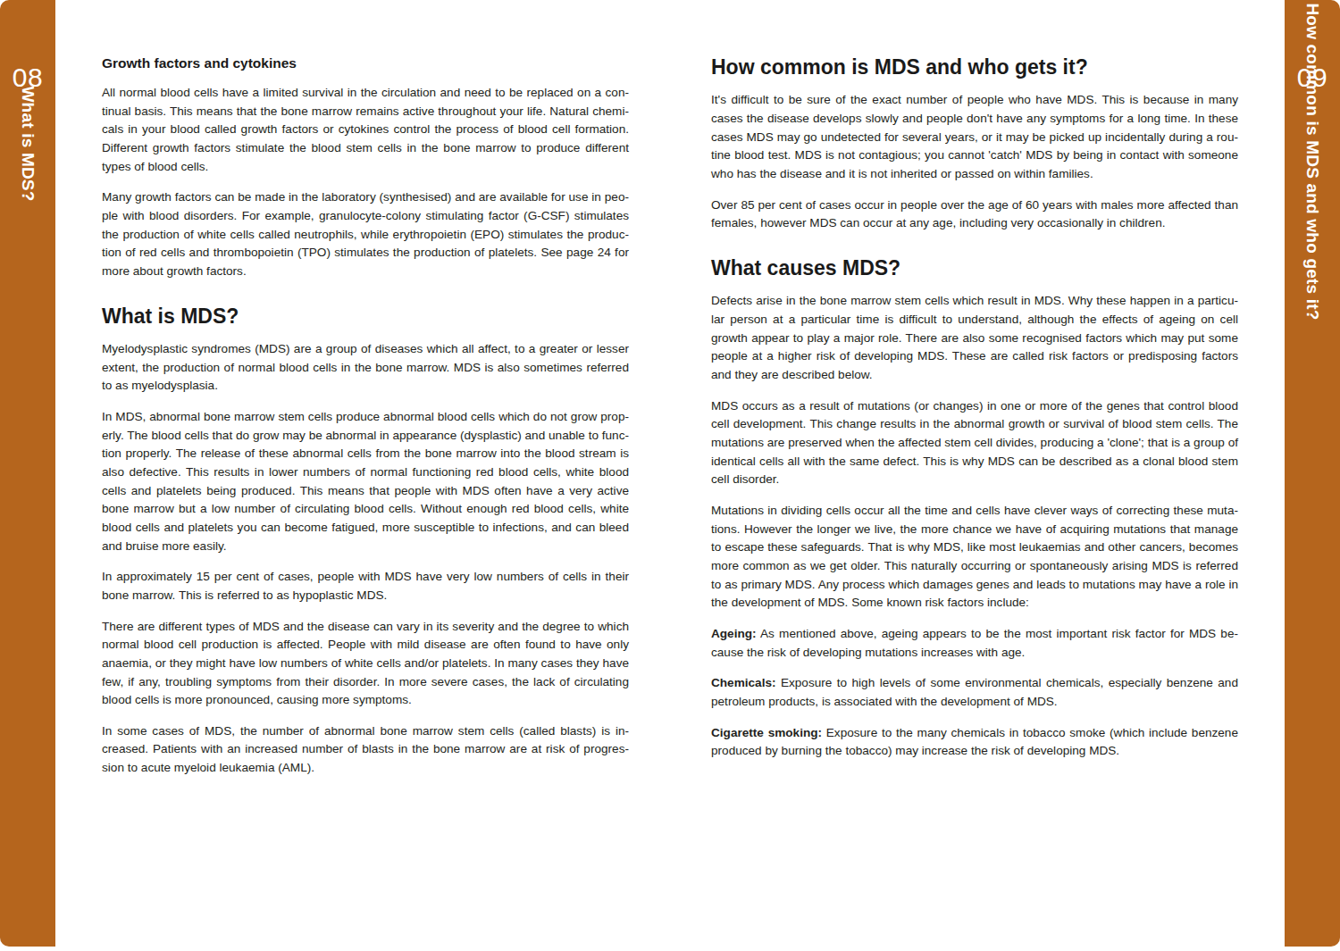08
What is MDS?
Growth factors and cytokines
All normal blood cells have a limited survival in the circulation and need to be replaced on a continual basis. This means that the bone marrow remains active throughout your life. Natural chemicals in your blood called growth factors or cytokines control the process of blood cell formation. Different growth factors stimulate the blood stem cells in the bone marrow to produce different types of blood cells.
Many growth factors can be made in the laboratory (synthesised) and are available for use in people with blood disorders. For example, granulocyte-colony stimulating factor (G-CSF) stimulates the production of white cells called neutrophils, while erythropoietin (EPO) stimulates the production of red cells and thrombopoietin (TPO) stimulates the production of platelets. See page 24 for more about growth factors.
What is MDS?
Myelodysplastic syndromes (MDS) are a group of diseases which all affect, to a greater or lesser extent, the production of normal blood cells in the bone marrow. MDS is also sometimes referred to as myelodysplasia.
In MDS, abnormal bone marrow stem cells produce abnormal blood cells which do not grow properly. The blood cells that do grow may be abnormal in appearance (dysplastic) and unable to function properly. The release of these abnormal cells from the bone marrow into the blood stream is also defective. This results in lower numbers of normal functioning red blood cells, white blood cells and platelets being produced. This means that people with MDS often have a very active bone marrow but a low number of circulating blood cells. Without enough red blood cells, white blood cells and platelets you can become fatigued, more susceptible to infections, and can bleed and bruise more easily.
In approximately 15 per cent of cases, people with MDS have very low numbers of cells in their bone marrow. This is referred to as hypoplastic MDS.
There are different types of MDS and the disease can vary in its severity and the degree to which normal blood cell production is affected. People with mild disease are often found to have only anaemia, or they might have low numbers of white cells and/or platelets. In many cases they have few, if any, troubling symptoms from their disorder. In more severe cases, the lack of circulating blood cells is more pronounced, causing more symptoms.
In some cases of MDS, the number of abnormal bone marrow stem cells (called blasts) is increased. Patients with an increased number of blasts in the bone marrow are at risk of progression to acute myeloid leukaemia (AML).
How common is MDS and who gets it?
It's difficult to be sure of the exact number of people who have MDS. This is because in many cases the disease develops slowly and people don't have any symptoms for a long time. In these cases MDS may go undetected for several years, or it may be picked up incidentally during a routine blood test. MDS is not contagious; you cannot 'catch' MDS by being in contact with someone who has the disease and it is not inherited or passed on within families.
Over 85 per cent of cases occur in people over the age of 60 years with males more affected than females, however MDS can occur at any age, including very occasionally in children.
What causes MDS?
Defects arise in the bone marrow stem cells which result in MDS. Why these happen in a particular person at a particular time is difficult to understand, although the effects of ageing on cell growth appear to play a major role. There are also some recognised factors which may put some people at a higher risk of developing MDS. These are called risk factors or predisposing factors and they are described below.
MDS occurs as a result of mutations (or changes) in one or more of the genes that control blood cell development. This change results in the abnormal growth or survival of blood stem cells. The mutations are preserved when the affected stem cell divides, producing a 'clone'; that is a group of identical cells all with the same defect. This is why MDS can be described as a clonal blood stem cell disorder.
Mutations in dividing cells occur all the time and cells have clever ways of correcting these mutations. However the longer we live, the more chance we have of acquiring mutations that manage to escape these safeguards. That is why MDS, like most leukaemias and other cancers, becomes more common as we get older. This naturally occurring or spontaneously arising MDS is referred to as primary MDS. Any process which damages genes and leads to mutations may have a role in the development of MDS. Some known risk factors include:
Ageing: As mentioned above, ageing appears to be the most important risk factor for MDS because the risk of developing mutations increases with age.
Chemicals: Exposure to high levels of some environmental chemicals, especially benzene and petroleum products, is associated with the development of MDS.
Cigarette smoking: Exposure to the many chemicals in tobacco smoke (which include benzene produced by burning the tobacco) may increase the risk of developing MDS.
09
How common is MDS and who gets it?